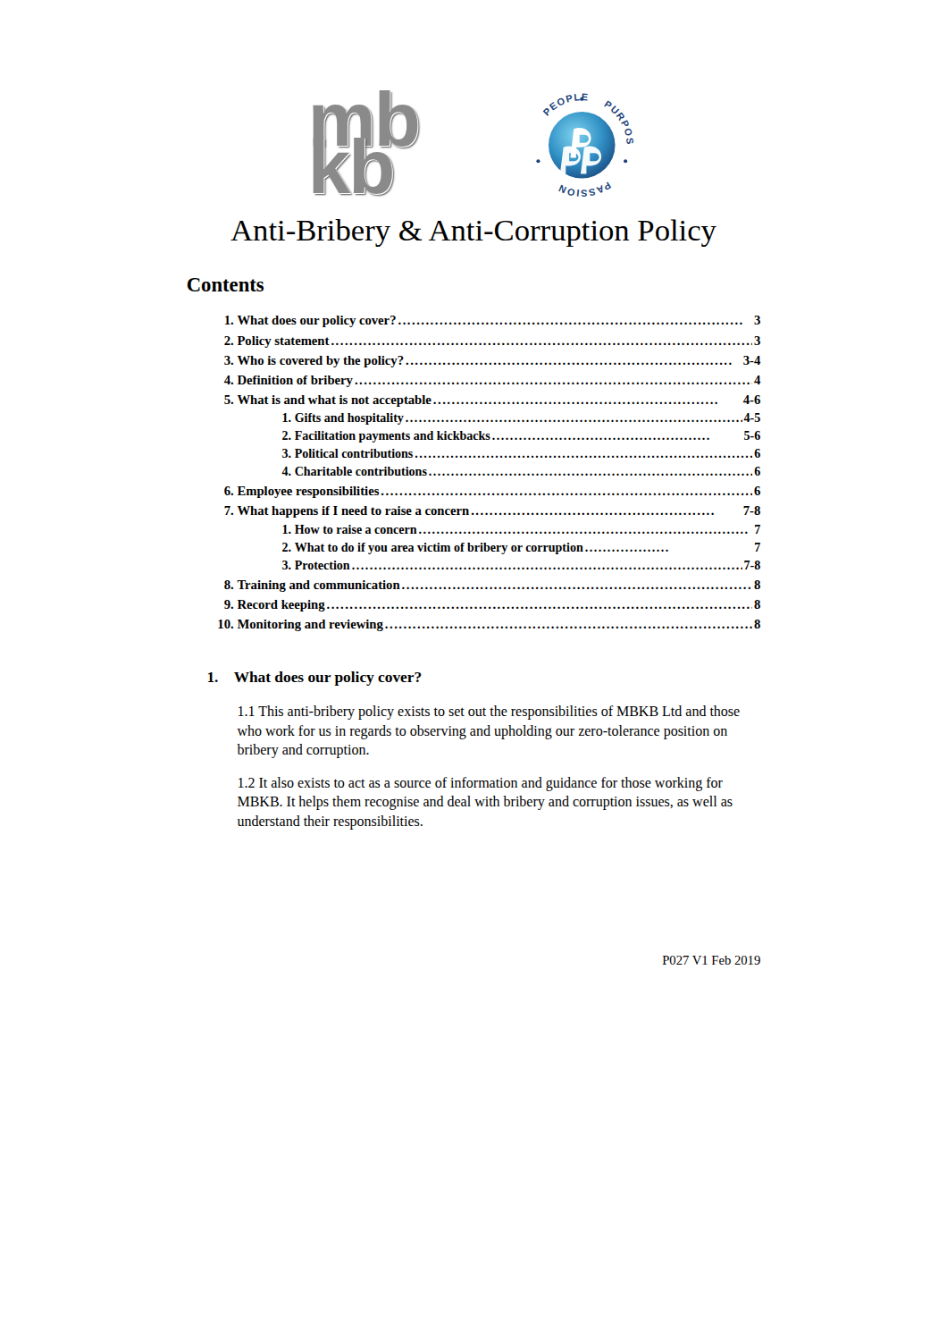mb kb
PEOPLE PURPOSE PASSION
Anti-Bribery & Anti-Corruption Policy
Contents
What does our policy cover?........................................................................... 3
Policy statement..................................................................................................... 3
Who is covered by the policy?....................................................................... 3-4
Definition of bribery............................................................................................. 4
What is and what is not acceptable.............................................................. 4-6
Gifts and hospitality............................................................................. 4-5
Facilitation payments and kickbacks................................................. 5-6
Political contributions.............................................................................. 6
Charitable contributions......................................................................... 6
Employee responsibilities......................................................................................... 6
What happens if I need to raise a concern..................................................... 7-8
How to raise a concern.......................................................................... 7
What to do if you area victim of bribery or corruption................... 7
Protection........................................................................................... 7-8
Training and communication.............................................................................. 8
Record keeping....................................................................................................... 8
Monitoring and reviewing..................................................................................... 8
1. What does our policy cover?
1.1 This anti-bribery policy exists to set out the responsibilities of MBKB Ltd and those who work for us in regards to observing and upholding our zero-tolerance position on bribery and corruption.
1.2 It also exists to act as a source of information and guidance for those working for MBKB. It helps them recognise and deal with bribery and corruption issues, as well as understand their responsibilities.
P027 V1 Feb 2019